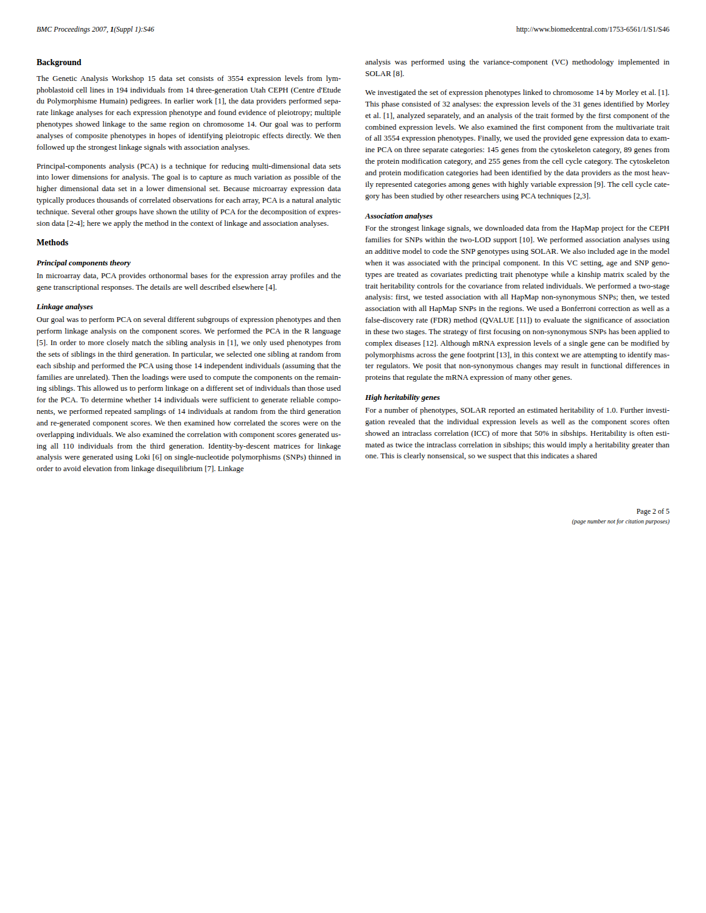BMC Proceedings 2007, 1(Suppl 1):S46
http://www.biomedcentral.com/1753-6561/1/S1/S46
Background
The Genetic Analysis Workshop 15 data set consists of 3554 expression levels from lymphoblastoid cell lines in 194 individuals from 14 three-generation Utah CEPH (Centre d'Etude du Polymorphisme Humain) pedigrees. In earlier work [1], the data providers performed separate linkage analyses for each expression phenotype and found evidence of pleiotropy; multiple phenotypes showed linkage to the same region on chromosome 14. Our goal was to perform analyses of composite phenotypes in hopes of identifying pleiotropic effects directly. We then followed up the strongest linkage signals with association analyses.
Principal-components analysis (PCA) is a technique for reducing multi-dimensional data sets into lower dimensions for analysis. The goal is to capture as much variation as possible of the higher dimensional data set in a lower dimensional set. Because microarray expression data typically produces thousands of correlated observations for each array, PCA is a natural analytic technique. Several other groups have shown the utility of PCA for the decomposition of expression data [2-4]; here we apply the method in the context of linkage and association analyses.
Methods
Principal components theory
In microarray data, PCA provides orthonormal bases for the expression array profiles and the gene transcriptional responses. The details are well described elsewhere [4].
Linkage analyses
Our goal was to perform PCA on several different subgroups of expression phenotypes and then perform linkage analysis on the component scores. We performed the PCA in the R language [5]. In order to more closely match the sibling analysis in [1], we only used phenotypes from the sets of siblings in the third generation. In particular, we selected one sibling at random from each sibship and performed the PCA using those 14 independent individuals (assuming that the families are unrelated). Then the loadings were used to compute the components on the remaining siblings. This allowed us to perform linkage on a different set of individuals than those used for the PCA. To determine whether 14 individuals were sufficient to generate reliable components, we performed repeated samplings of 14 individuals at random from the third generation and re-generated component scores. We then examined how correlated the scores were on the overlapping individuals. We also examined the correlation with component scores generated using all 110 individuals from the third generation. Identity-by-descent matrices for linkage analysis were generated using Loki [6] on single-nucleotide polymorphisms (SNPs) thinned in order to avoid elevation from linkage disequilibrium [7]. Linkage
analysis was performed using the variance-component (VC) methodology implemented in SOLAR [8].
We investigated the set of expression phenotypes linked to chromosome 14 by Morley et al. [1]. This phase consisted of 32 analyses: the expression levels of the 31 genes identified by Morley et al. [1], analyzed separately, and an analysis of the trait formed by the first component of the combined expression levels. We also examined the first component from the multivariate trait of all 3554 expression phenotypes. Finally, we used the provided gene expression data to examine PCA on three separate categories: 145 genes from the cytoskeleton category, 89 genes from the protein modification category, and 255 genes from the cell cycle category. The cytoskeleton and protein modification categories had been identified by the data providers as the most heavily represented categories among genes with highly variable expression [9]. The cell cycle category has been studied by other researchers using PCA techniques [2,3].
Association analyses
For the strongest linkage signals, we downloaded data from the HapMap project for the CEPH families for SNPs within the two-LOD support [10]. We performed association analyses using an additive model to code the SNP genotypes using SOLAR. We also included age in the model when it was associated with the principal component. In this VC setting, age and SNP genotypes are treated as covariates predicting trait phenotype while a kinship matrix scaled by the trait heritability controls for the covariance from related individuals. We performed a two-stage analysis: first, we tested association with all HapMap non-synonymous SNPs; then, we tested association with all HapMap SNPs in the regions. We used a Bonferroni correction as well as a false-discovery rate (FDR) method (QVALUE [11]) to evaluate the significance of association in these two stages. The strategy of first focusing on non-synonymous SNPs has been applied to complex diseases [12]. Although mRNA expression levels of a single gene can be modified by polymorphisms across the gene footprint [13], in this context we are attempting to identify master regulators. We posit that non-synonymous changes may result in functional differences in proteins that regulate the mRNA expression of many other genes.
High heritability genes
For a number of phenotypes, SOLAR reported an estimated heritability of 1.0. Further investigation revealed that the individual expression levels as well as the component scores often showed an intraclass correlation (ICC) of more that 50% in sibships. Heritability is often estimated as twice the intraclass correlation in sibships; this would imply a heritability greater than one. This is clearly nonsensical, so we suspect that this indicates a shared
Page 2 of 5
(page number not for citation purposes)